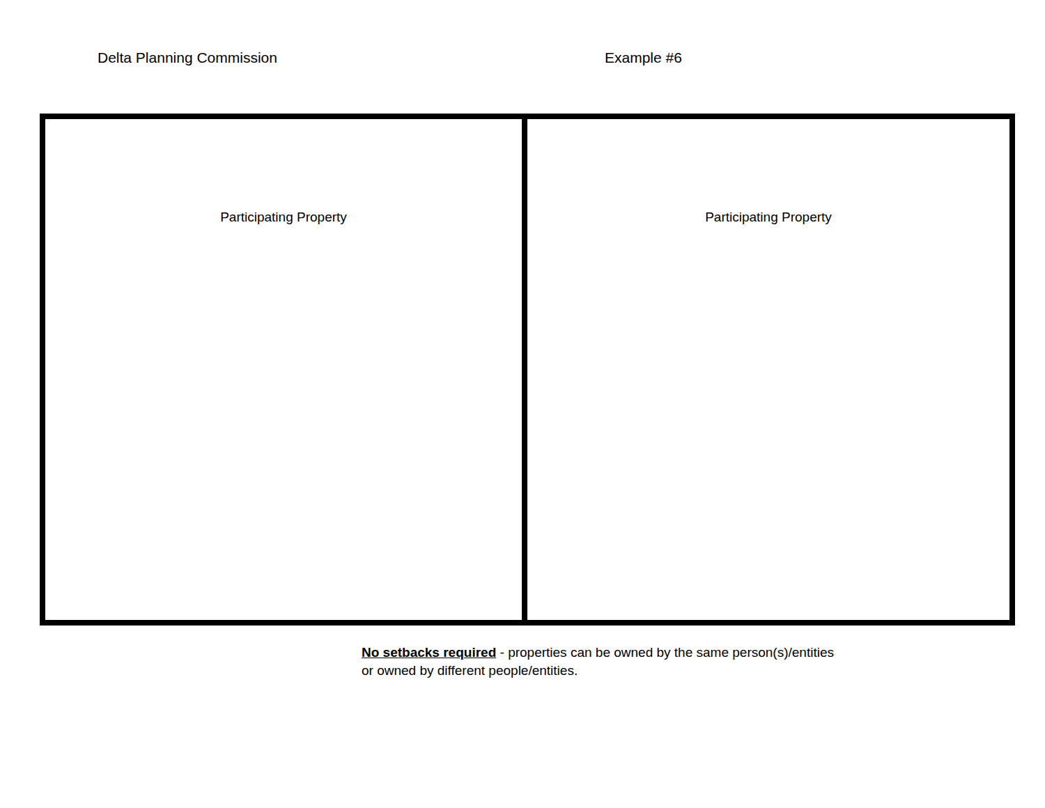Delta Planning Commission Example #6
Participating Property
Participating Property
No setbacks required - properties can be owned by the same person(s)/entities or owned by different people/entities.